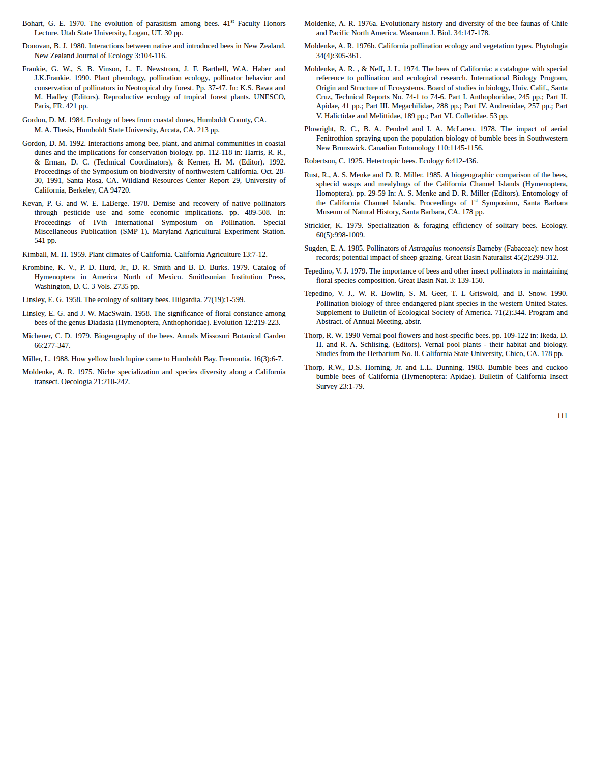Bohart, G. E. 1970. The evolution of parasitism among bees. 41st Faculty Honors Lecture. Utah State University, Logan, UT. 30 pp.
Donovan, B. J. 1980. Interactions between native and introduced bees in New Zealand. New Zealand Journal of Ecology 3:104-116.
Frankie, G. W., S. B. Vinson, L. E. Newstrom, J. F. Barthell, W.A. Haber and J.K.Frankie. 1990. Plant phenology, pollination ecology, pollinator behavior and conservation of pollinators in Neotropical dry forest. Pp. 37-47. In: K.S. Bawa and M. Hadley (Editors). Reproductive ecology of tropical forest plants. UNESCO, Paris, FR. 421 pp.
Gordon, D. M. 1984. Ecology of bees from coastal dunes, Humboldt County, CA.
M. A. Thesis, Humboldt State University, Arcata, CA. 213 pp.
Gordon, D. M. 1992. Interactions among bee, plant, and animal communities in coastal dunes and the implications for conservation biology. pp. 112-118 in: Harris, R. R., & Erman, D. C. (Technical Coordinators), & Kerner, H. M. (Editor). 1992. Proceedings of the Symposium on biodiversity of northwestern California. Oct. 28-30, 1991, Santa Rosa, CA. Wildland Resources Center Report 29, University of California, Berkeley, CA 94720.
Kevan, P. G. and W. E. LaBerge. 1978. Demise and recovery of native pollinators through pesticide use and some economic implications. pp. 489-508. In: Proceedings of IVth International Symposium on Pollination. Special Miscellaneous Publicatiion (SMP 1). Maryland Agricultural Experiment Station. 541 pp.
Kimball, M. H. 1959. Plant climates of California. California Agriculture 13:7-12.
Krombine, K. V., P. D. Hurd, Jr., D. R. Smith and B. D. Burks. 1979. Catalog of Hymenoptera in America North of Mexico. Smithsonian Institution Press, Washington, D. C. 3 Vols. 2735 pp.
Linsley, E. G. 1958. The ecology of solitary bees. Hilgardia. 27(19):1-599.
Linsley, E. G. and J. W. MacSwain. 1958. The significance of floral constance among bees of the genus Diadasia (Hymenoptera, Anthophoridae). Evolution 12:219-223.
Michener, C. D. 1979. Biogeography of the bees. Annals Missosuri Botanical Garden 66:277-347.
Miller, L. 1988. How yellow bush lupine came to Humboldt Bay. Fremontia. 16(3):6-7.
Moldenke, A. R. 1975. Niche specialization and species diversity along a California transect. Oecologia 21:210-242.
Moldenke, A. R. 1976a. Evolutionary history and diversity of the bee faunas of Chile and Pacific North America. Wasmann J. Biol. 34:147-178.
Moldenke, A. R. 1976b. California pollination ecology and vegetation types. Phytologia 34(4):305-361.
Moldenke, A. R. , & Neff, J. L. 1974. The bees of California: a catalogue with special reference to pollination and ecological research. International Biology Program, Origin and Structure of Ecosystems. Board of studies in biology, Univ. Calif., Santa Cruz, Technical Reports No. 74-1 to 74-6. Part I. Anthophoridae, 245 pp.; Part II. Apidae, 41 pp.; Part III. Megachilidae, 288 pp.; Part IV. Andrenidae, 257 pp.; Part V. Halictidae and Melittidae, 189 pp.; Part VI. Colletidae. 53 pp.
Plowright, R. C., B. A. Pendrel and I. A. McLaren. 1978. The impact of aerial Fenitrothion spraying upon the population biology of bumble bees in Southwestern New Brunswick. Canadian Entomology 110:1145-1156.
Robertson, C. 1925. Hetertropic bees. Ecology 6:412-436.
Rust, R., A. S. Menke and D. R. Miller. 1985. A biogeographic comparison of the bees, sphecid wasps and mealybugs of the California Channel Islands (Hymenoptera, Homoptera). pp. 29-59 In: A. S. Menke and D. R. Miller (Editors). Entomology of the California Channel Islands. Proceedings of 1st Symposium, Santa Barbara Museum of Natural History, Santa Barbara, CA. 178 pp.
Strickler, K. 1979. Specialization & foraging efficiency of solitary bees. Ecology. 60(5):998-1009.
Sugden, E. A. 1985. Pollinators of Astragalus monoensis Barneby (Fabaceae): new host records; potential impact of sheep grazing. Great Basin Naturalist 45(2):299-312.
Tepedino, V. J. 1979. The importance of bees and other insect pollinators in maintaining floral species composition. Great Basin Nat. 3: 139-150.
Tepedino, V. J., W. R. Bowlin, S. M. Geer, T. L Griswold, and B. Snow. 1990. Pollination biology of three endangered plant species in the western United States. Supplement to Bulletin of Ecological Society of America. 71(2):344. Program and Abstract. of Annual Meeting. abstr.
Thorp, R. W. 1990 Vernal pool flowers and host-specific bees. pp. 109-122 in: Ikeda, D. H. and R. A. Schlising, (Editors). Vernal pool plants - their habitat and biology. Studies from the Herbarium No. 8. California State University, Chico, CA. 178 pp.
Thorp, R.W., D.S. Horning, Jr. and L.L. Dunning. 1983. Bumble bees and cuckoo bumble bees of California (Hymenoptera: Apidae). Bulletin of California Insect Survey 23:1-79.
111